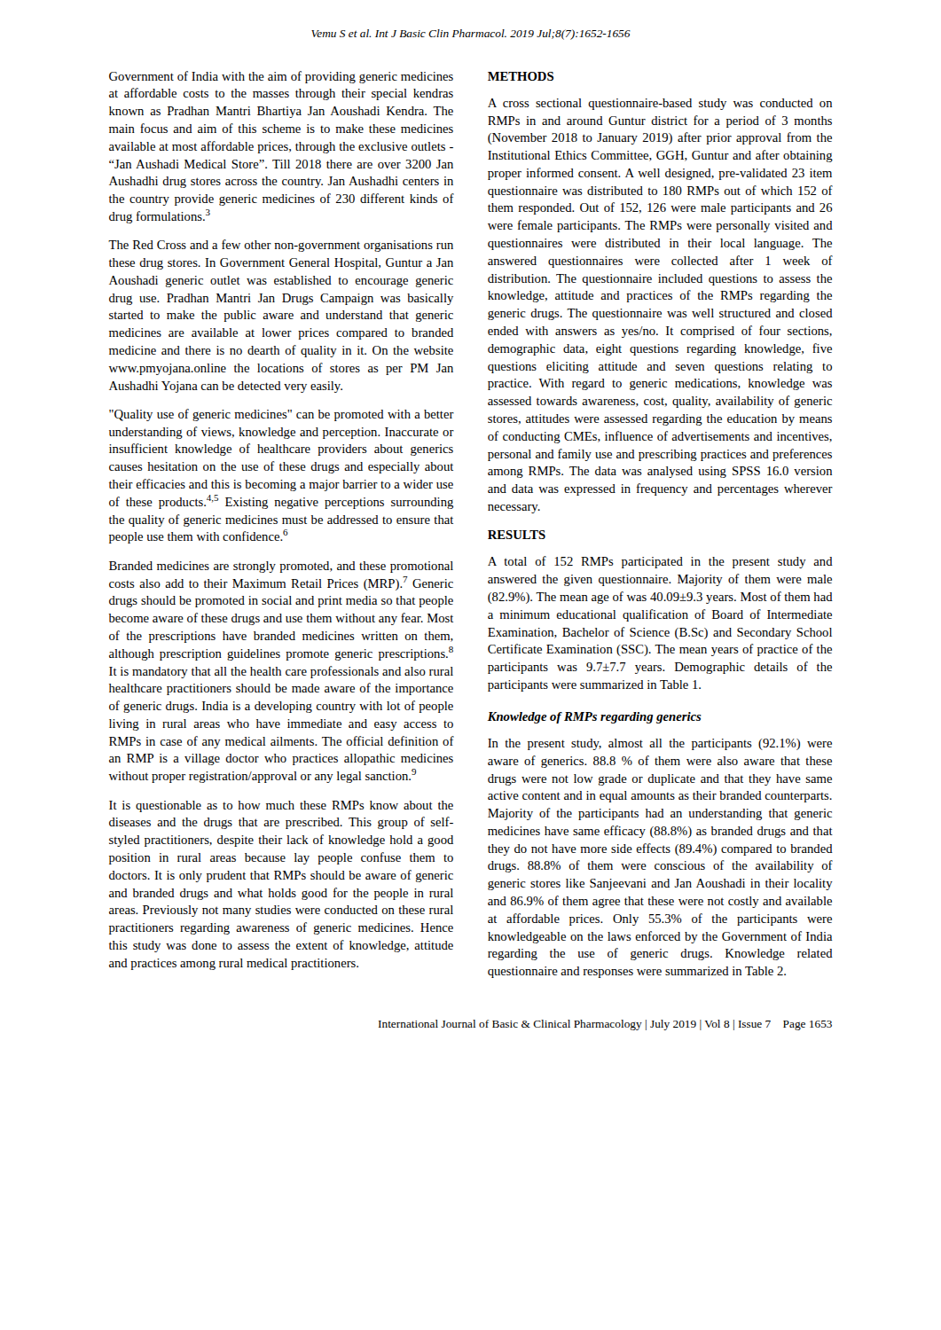Vemu S et al. Int J Basic Clin Pharmacol. 2019 Jul;8(7):1652-1656
Government of India with the aim of providing generic medicines at affordable costs to the masses through their special kendras known as Pradhan Mantri Bhartiya Jan Aoushadi Kendra. The main focus and aim of this scheme is to make these medicines available at most affordable prices, through the exclusive outlets - “Jan Aushadi Medical Store”. Till 2018 there are over 3200 Jan Aushadhi drug stores across the country. Jan Aushadhi centers in the country provide generic medicines of 230 different kinds of drug formulations.3
The Red Cross and a few other non-government organisations run these drug stores. In Government General Hospital, Guntur a Jan Aoushadi generic outlet was established to encourage generic drug use. Pradhan Mantri Jan Drugs Campaign was basically started to make the public aware and understand that generic medicines are available at lower prices compared to branded medicine and there is no dearth of quality in it. On the website www.pmyojana.online the locations of stores as per PM Jan Aushadhi Yojana can be detected very easily.
"Quality use of generic medicines" can be promoted with a better understanding of views, knowledge and perception. Inaccurate or insufficient knowledge of healthcare providers about generics causes hesitation on the use of these drugs and especially about their efficacies and this is becoming a major barrier to a wider use of these products.4,5 Existing negative perceptions surrounding the quality of generic medicines must be addressed to ensure that people use them with confidence.6
Branded medicines are strongly promoted, and these promotional costs also add to their Maximum Retail Prices (MRP).7 Generic drugs should be promoted in social and print media so that people become aware of these drugs and use them without any fear. Most of the prescriptions have branded medicines written on them, although prescription guidelines promote generic prescriptions.8 It is mandatory that all the health care professionals and also rural healthcare practitioners should be made aware of the importance of generic drugs. India is a developing country with lot of people living in rural areas who have immediate and easy access to RMPs in case of any medical ailments. The official definition of an RMP is a village doctor who practices allopathic medicines without proper registration/approval or any legal sanction.9
It is questionable as to how much these RMPs know about the diseases and the drugs that are prescribed. This group of self-styled practitioners, despite their lack of knowledge hold a good position in rural areas because lay people confuse them to doctors. It is only prudent that RMPs should be aware of generic and branded drugs and what holds good for the people in rural areas. Previously not many studies were conducted on these rural practitioners regarding awareness of generic medicines. Hence this study was done to assess the extent of knowledge, attitude and practices among rural medical practitioners.
METHODS
A cross sectional questionnaire-based study was conducted on RMPs in and around Guntur district for a period of 3 months (November 2018 to January 2019) after prior approval from the Institutional Ethics Committee, GGH, Guntur and after obtaining proper informed consent. A well designed, pre-validated 23 item questionnaire was distributed to 180 RMPs out of which 152 of them responded. Out of 152, 126 were male participants and 26 were female participants. The RMPs were personally visited and questionnaires were distributed in their local language. The answered questionnaires were collected after 1 week of distribution. The questionnaire included questions to assess the knowledge, attitude and practices of the RMPs regarding the generic drugs. The questionnaire was well structured and closed ended with answers as yes/no. It comprised of four sections, demographic data, eight questions regarding knowledge, five questions eliciting attitude and seven questions relating to practice. With regard to generic medications, knowledge was assessed towards awareness, cost, quality, availability of generic stores, attitudes were assessed regarding the education by means of conducting CMEs, influence of advertisements and incentives, personal and family use and prescribing practices and preferences among RMPs. The data was analysed using SPSS 16.0 version and data was expressed in frequency and percentages wherever necessary.
RESULTS
A total of 152 RMPs participated in the present study and answered the given questionnaire. Majority of them were male (82.9%). The mean age of was 40.09±9.3 years. Most of them had a minimum educational qualification of Board of Intermediate Examination, Bachelor of Science (B.Sc) and Secondary School Certificate Examination (SSC). The mean years of practice of the participants was 9.7±7.7 years. Demographic details of the participants were summarized in Table 1.
Knowledge of RMPs regarding generics
In the present study, almost all the participants (92.1%) were aware of generics. 88.8 % of them were also aware that these drugs were not low grade or duplicate and that they have same active content and in equal amounts as their branded counterparts. Majority of the participants had an understanding that generic medicines have same efficacy (88.8%) as branded drugs and that they do not have more side effects (89.4%) compared to branded drugs. 88.8% of them were conscious of the availability of generic stores like Sanjeevani and Jan Aoushadi in their locality and 86.9% of them agree that these were not costly and available at affordable prices. Only 55.3% of the participants were knowledgeable on the laws enforced by the Government of India regarding the use of generic drugs. Knowledge related questionnaire and responses were summarized in Table 2.
International Journal of Basic & Clinical Pharmacology | July 2019 | Vol 8 | Issue 7 Page 1653